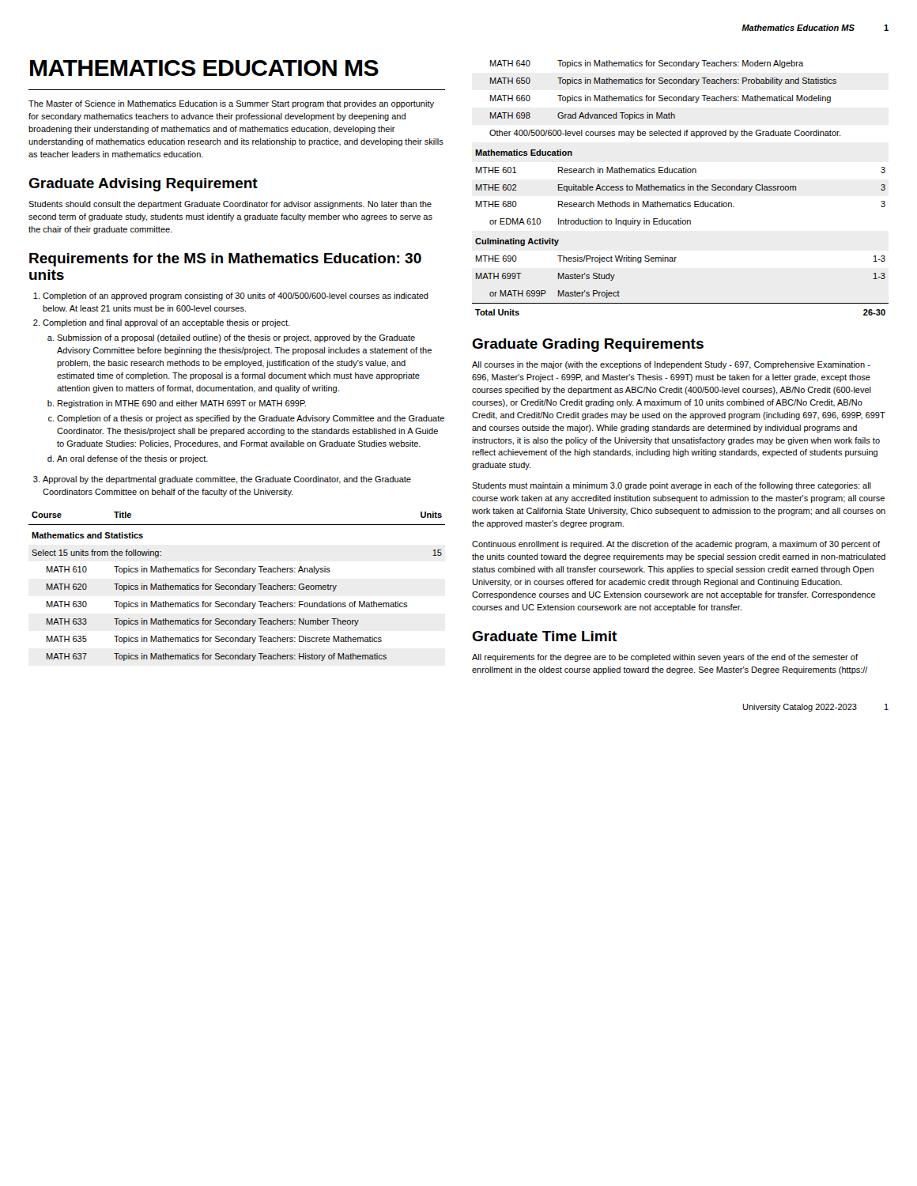Mathematics Education MS 1
MATHEMATICS EDUCATION MS
The Master of Science in Mathematics Education is a Summer Start program that provides an opportunity for secondary mathematics teachers to advance their professional development by deepening and broadening their understanding of mathematics and of mathematics education, developing their understanding of mathematics education research and its relationship to practice, and developing their skills as teacher leaders in mathematics education.
Graduate Advising Requirement
Students should consult the department Graduate Coordinator for advisor assignments. No later than the second term of graduate study, students must identify a graduate faculty member who agrees to serve as the chair of their graduate committee.
Requirements for the MS in Mathematics Education: 30 units
Completion of an approved program consisting of 30 units of 400/500/600-level courses as indicated below. At least 21 units must be in 600-level courses.
Completion and final approval of an acceptable thesis or project.
Submission of a proposal (detailed outline) of the thesis or project, approved by the Graduate Advisory Committee before beginning the thesis/project. The proposal includes a statement of the problem, the basic research methods to be employed, justification of the study's value, and estimated time of completion. The proposal is a formal document which must have appropriate attention given to matters of format, documentation, and quality of writing.
Registration in MTHE 690 and either MATH 699T or MATH 699P.
Completion of a thesis or project as specified by the Graduate Advisory Committee and the Graduate Coordinator. The thesis/project shall be prepared according to the standards established in A Guide to Graduate Studies: Policies, Procedures, and Format available on Graduate Studies website.
An oral defense of the thesis or project.
Approval by the departmental graduate committee, the Graduate Coordinator, and the Graduate Coordinators Committee on behalf of the faculty of the University.
| Course | Title | Units |
| --- | --- | --- |
| Mathematics and Statistics |
| Select 15 units from the following: | 15 |
| MATH 610 | Topics in Mathematics for Secondary Teachers: Analysis | |
| MATH 620 | Topics in Mathematics for Secondary Teachers: Geometry | |
| MATH 630 | Topics in Mathematics for Secondary Teachers: Foundations of Mathematics | |
| MATH 633 | Topics in Mathematics for Secondary Teachers: Number Theory | |
| MATH 635 | Topics in Mathematics for Secondary Teachers: Discrete Mathematics | |
| MATH 637 | Topics in Mathematics for Secondary Teachers: History of Mathematics | |
| MATH 640 | Topics in Mathematics for Secondary Teachers: Modern Algebra | |
| MATH 650 | Topics in Mathematics for Secondary Teachers: Probability and Statistics | |
| MATH 660 | Topics in Mathematics for Secondary Teachers: Mathematical Modeling | |
| MATH 698 | Grad Advanced Topics in Math | |
| Other 400/500/600-level courses may be selected if approved by the Graduate Coordinator. |
| Mathematics Education |
| MTHE 601 | Research in Mathematics Education | 3 |
| MTHE 602 | Equitable Access to Mathematics in the Secondary Classroom | 3 |
| MTHE 680 | Research Methods in Mathematics Education. | 3 |
| or EDMA 610 | Introduction to Inquiry in Education | |
| Culminating Activity |
| MTHE 690 | Thesis/Project Writing Seminar | 1-3 |
| MATH 699T | Master's Study | 1-3 |
| or MATH 699P | Master's Project | |
| Total Units | 26-30 |
Graduate Grading Requirements
All courses in the major (with the exceptions of Independent Study - 697, Comprehensive Examination - 696, Master's Project - 699P, and Master's Thesis - 699T) must be taken for a letter grade, except those courses specified by the department as ABC/No Credit (400/500-level courses), AB/No Credit (600-level courses), or Credit/No Credit grading only. A maximum of 10 units combined of ABC/No Credit, AB/No Credit, and Credit/No Credit grades may be used on the approved program (including 697, 696, 699P, 699T and courses outside the major). While grading standards are determined by individual programs and instructors, it is also the policy of the University that unsatisfactory grades may be given when work fails to reflect achievement of the high standards, including high writing standards, expected of students pursuing graduate study.
Students must maintain a minimum 3.0 grade point average in each of the following three categories: all course work taken at any accredited institution subsequent to admission to the master's program; all course work taken at California State University, Chico subsequent to admission to the program; and all courses on the approved master's degree program.
Continuous enrollment is required. At the discretion of the academic program, a maximum of 30 percent of the units counted toward the degree requirements may be special session credit earned in non-matriculated status combined with all transfer coursework. This applies to special session credit earned through Open University, or in courses offered for academic credit through Regional and Continuing Education. Correspondence courses and UC Extension coursework are not acceptable for transfer. Correspondence courses and UC Extension coursework are not acceptable for transfer.
Graduate Time Limit
All requirements for the degree are to be completed within seven years of the end of the semester of enrollment in the oldest course applied toward the degree. See Master's Degree Requirements (https://
University Catalog 2022-2023 1